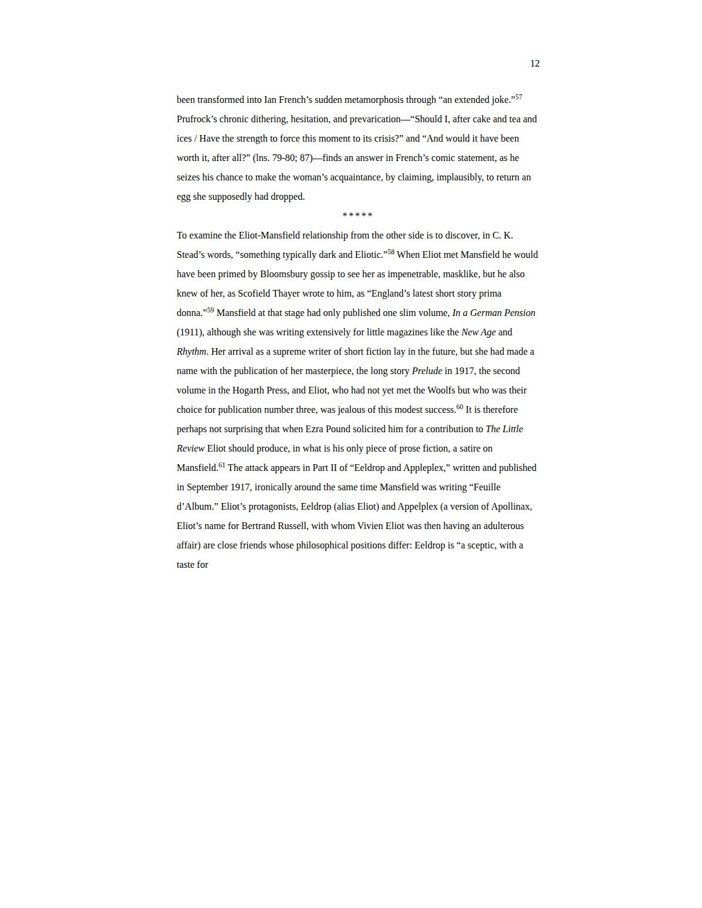12
been transformed into Ian French’s sudden metamorphosis through “an extended joke.”57 Prufrock’s chronic dithering, hesitation, and prevarication—“Should I, after cake and tea and ices / Have the strength to force this moment to its crisis?” and “And would it have been worth it, after all?” (lns. 79-80; 87)—finds an answer in French’s comic statement, as he seizes his chance to make the woman’s acquaintance, by claiming, implausibly, to return an egg she supposedly had dropped.
*****
To examine the Eliot-Mansfield relationship from the other side is to discover, in C. K. Stead’s words, “something typically dark and Eliotic.”58 When Eliot met Mansfield he would have been primed by Bloomsbury gossip to see her as impenetrable, masklike, but he also knew of her, as Scofield Thayer wrote to him, as “England’s latest short story prima donna.”59 Mansfield at that stage had only published one slim volume, In a German Pension (1911), although she was writing extensively for little magazines like the New Age and Rhythm. Her arrival as a supreme writer of short fiction lay in the future, but she had made a name with the publication of her masterpiece, the long story Prelude in 1917, the second volume in the Hogarth Press, and Eliot, who had not yet met the Woolfs but who was their choice for publication number three, was jealous of this modest success.60 It is therefore perhaps not surprising that when Ezra Pound solicited him for a contribution to The Little Review Eliot should produce, in what is his only piece of prose fiction, a satire on Mansfield.61 The attack appears in Part II of “Eeldrop and Appleplex,” written and published in September 1917, ironically around the same time Mansfield was writing “Feuille d’Album.” Eliot’s protagonists, Eeldrop (alias Eliot) and Appelplex (a version of Apollinax, Eliot’s name for Bertrand Russell, with whom Vivien Eliot was then having an adulterous affair) are close friends whose philosophical positions differ: Eeldrop is “a sceptic, with a taste for